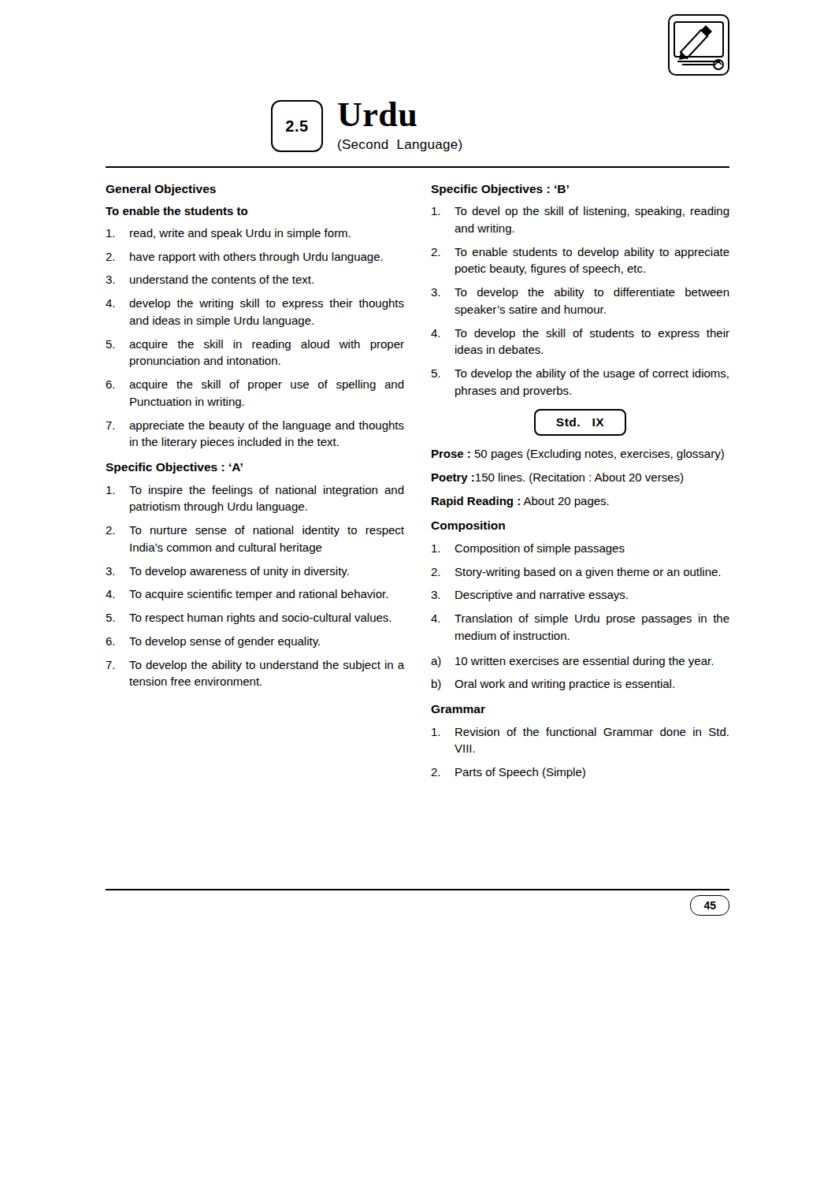2.5
Urdu
(Second Language)
General Objectives
To enable the students to
read, write and speak Urdu in simple form.
have rapport with others through Urdu language.
understand the contents of the text.
develop the writing skill to express their thoughts and ideas in simple Urdu language.
acquire the skill in reading aloud with proper pronunciation and intonation.
acquire the skill of proper use of spelling and Punctuation in writing.
appreciate the beauty of the language and thoughts in the literary pieces included in the text.
Specific Objectives : ‘A’
To inspire the feelings of national integration and patriotism through Urdu language.
To nurture sense of national identity to respect India’s common and cultural heritage
To develop awareness of unity in diversity.
To acquire scientific temper and rational behavior.
To respect human rights and socio-cultural values.
To develop sense of gender equality.
To develop the ability to understand the subject in a tension free environment.
Specific Objectives : ‘B’
To devel op the skill of listening, speaking, reading and writing.
To enable students to develop ability to appreciate poetic beauty, figures of speech, etc.
To develop the ability to differentiate between speaker’s satire and humour.
To develop the skill of students to express their ideas in debates.
To develop the ability of the usage of correct idioms, phrases and proverbs.
Std. IX
Prose : 50 pages (Excluding notes, exercises, glossary)
Poetry : 150 lines. (Recitation : About 20 verses)
Rapid Reading : About 20 pages.
Composition
Composition of simple passages
Story-writing based on a given theme or an outline.
Descriptive and narrative essays.
Translation of simple Urdu prose passages in the medium of instruction.
10 written exercises are essential during the year.
Oral work and writing practice is essential.
Grammar
Revision of the functional Grammar done in Std. VIII.
Parts of Speech (Simple)
45